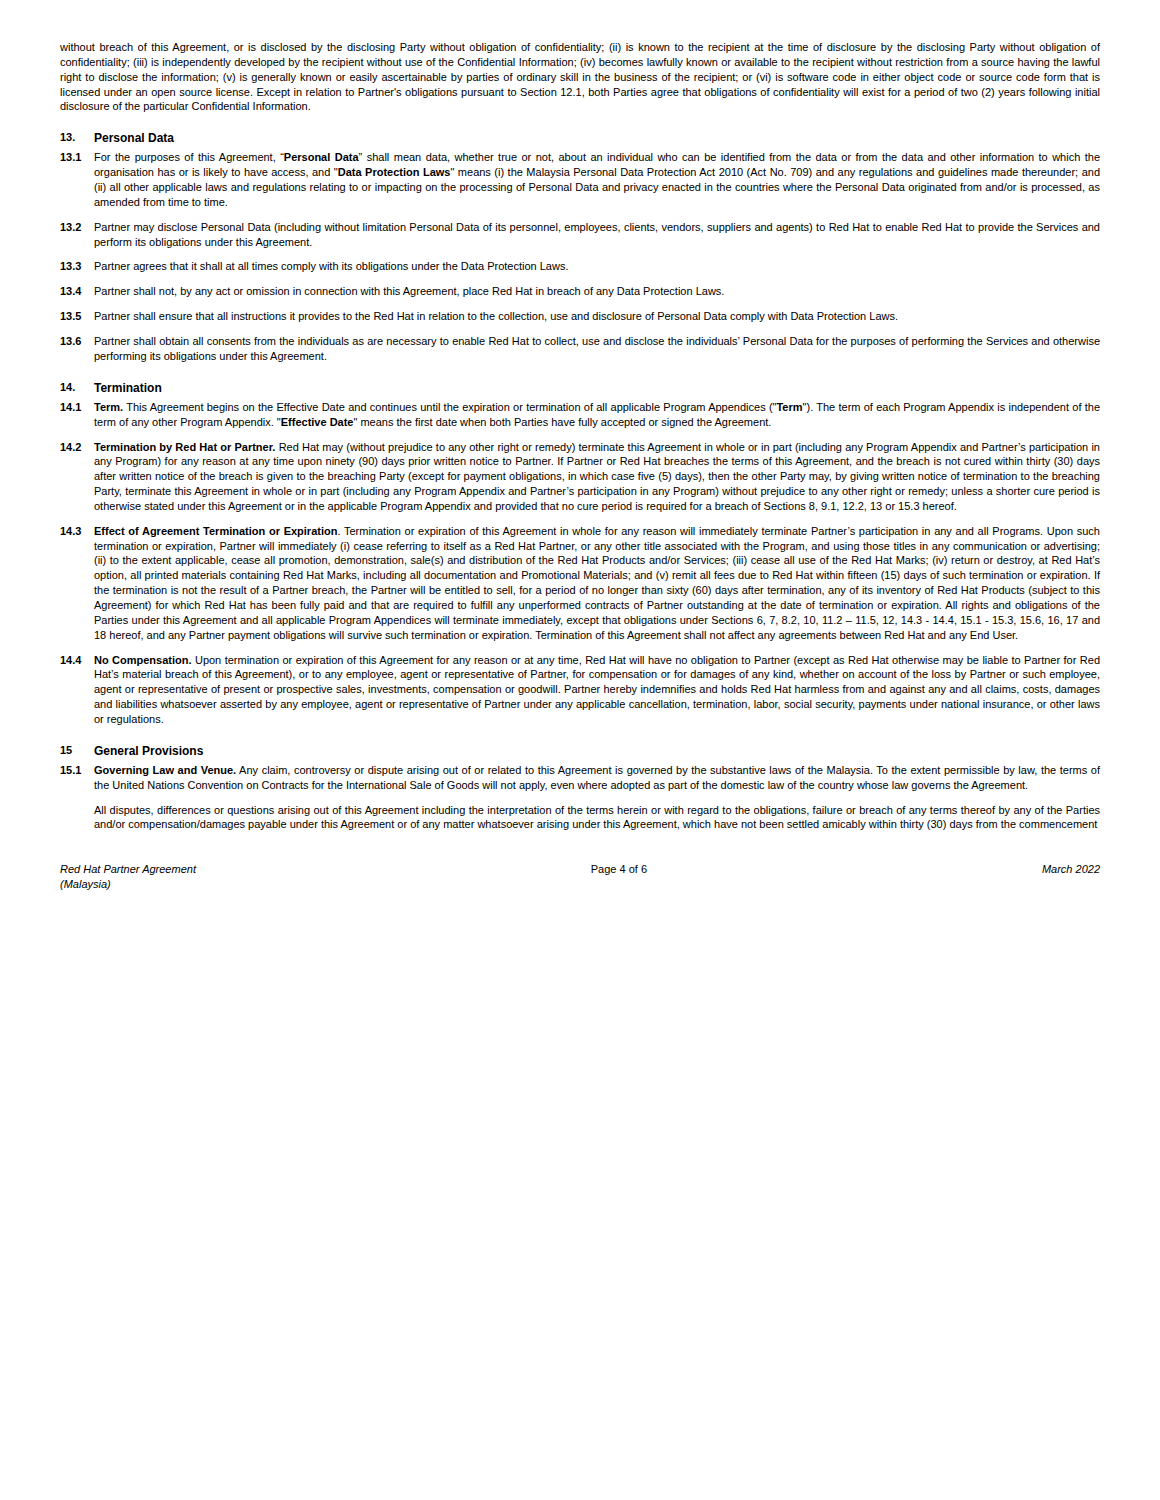without breach of this Agreement, or is disclosed by the disclosing Party without obligation of confidentiality; (ii) is known to the recipient at the time of disclosure by the disclosing Party without obligation of confidentiality; (iii) is independently developed by the recipient without use of the Confidential Information; (iv) becomes lawfully known or available to the recipient without restriction from a source having the lawful right to disclose the information; (v) is generally known or easily ascertainable by parties of ordinary skill in the business of the recipient; or (vi) is software code in either object code or source code form that is licensed under an open source license. Except in relation to Partner's obligations pursuant to Section 12.1, both Parties agree that obligations of confidentiality will exist for a period of two (2) years following initial disclosure of the particular Confidential Information.
13.
Personal Data
13.1
For the purposes of this Agreement, “Personal Data” shall mean data, whether true or not, about an individual who can be identified from the data or from the data and other information to which the organisation has or is likely to have access, and "Data Protection Laws" means (i) the Malaysia Personal Data Protection Act 2010 (Act No. 709) and any regulations and guidelines made thereunder; and (ii) all other applicable laws and regulations relating to or impacting on the processing of Personal Data and privacy enacted in the countries where the Personal Data originated from and/or is processed, as amended from time to time.
13.2
Partner may disclose Personal Data (including without limitation Personal Data of its personnel, employees, clients, vendors, suppliers and agents) to Red Hat to enable Red Hat to provide the Services and perform its obligations under this Agreement.
13.3
Partner agrees that it shall at all times comply with its obligations under the Data Protection Laws.
13.4
Partner shall not, by any act or omission in connection with this Agreement, place Red Hat in breach of any Data Protection Laws.
13.5
Partner shall ensure that all instructions it provides to the Red Hat in relation to the collection, use and disclosure of Personal Data comply with Data Protection Laws.
13.6
Partner shall obtain all consents from the individuals as are necessary to enable Red Hat to collect, use and disclose the individuals’ Personal Data for the purposes of performing the Services and otherwise performing its obligations under this Agreement.
14.
Termination
14.1
Term. This Agreement begins on the Effective Date and continues until the expiration or termination of all applicable Program Appendices ("Term"). The term of each Program Appendix is independent of the term of any other Program Appendix. "Effective Date" means the first date when both Parties have fully accepted or signed the Agreement.
14.2
Termination by Red Hat or Partner. Red Hat may (without prejudice to any other right or remedy) terminate this Agreement in whole or in part (including any Program Appendix and Partner’s participation in any Program) for any reason at any time upon ninety (90) days prior written notice to Partner. If Partner or Red Hat breaches the terms of this Agreement, and the breach is not cured within thirty (30) days after written notice of the breach is given to the breaching Party (except for payment obligations, in which case five (5) days), then the other Party may, by giving written notice of termination to the breaching Party, terminate this Agreement in whole or in part (including any Program Appendix and Partner’s participation in any Program) without prejudice to any other right or remedy; unless a shorter cure period is otherwise stated under this Agreement or in the applicable Program Appendix and provided that no cure period is required for a breach of Sections 8, 9.1, 12.2, 13 or 15.3 hereof.
14.3
Effect of Agreement Termination or Expiration. Termination or expiration of this Agreement in whole for any reason will immediately terminate Partner’s participation in any and all Programs. Upon such termination or expiration, Partner will immediately (i) cease referring to itself as a Red Hat Partner, or any other title associated with the Program, and using those titles in any communication or advertising; (ii) to the extent applicable, cease all promotion, demonstration, sale(s) and distribution of the Red Hat Products and/or Services; (iii) cease all use of the Red Hat Marks; (iv) return or destroy, at Red Hat’s option, all printed materials containing Red Hat Marks, including all documentation and Promotional Materials; and (v) remit all fees due to Red Hat within fifteen (15) days of such termination or expiration. If the termination is not the result of a Partner breach, the Partner will be entitled to sell, for a period of no longer than sixty (60) days after termination, any of its inventory of Red Hat Products (subject to this Agreement) for which Red Hat has been fully paid and that are required to fulfill any unperformed contracts of Partner outstanding at the date of termination or expiration. All rights and obligations of the Parties under this Agreement and all applicable Program Appendices will terminate immediately, except that obligations under Sections 6, 7, 8.2, 10, 11.2 – 11.5, 12, 14.3 - 14.4, 15.1 - 15.3, 15.6, 16, 17 and 18 hereof, and any Partner payment obligations will survive such termination or expiration. Termination of this Agreement shall not affect any agreements between Red Hat and any End User.
14.4
No Compensation. Upon termination or expiration of this Agreement for any reason or at any time, Red Hat will have no obligation to Partner (except as Red Hat otherwise may be liable to Partner for Red Hat’s material breach of this Agreement), or to any employee, agent or representative of Partner, for compensation or for damages of any kind, whether on account of the loss by Partner or such employee, agent or representative of present or prospective sales, investments, compensation or goodwill. Partner hereby indemnifies and holds Red Hat harmless from and against any and all claims, costs, damages and liabilities whatsoever asserted by any employee, agent or representative of Partner under any applicable cancellation, termination, labor, social security, payments under national insurance, or other laws or regulations.
15
General Provisions
15.1
Governing Law and Venue. Any claim, controversy or dispute arising out of or related to this Agreement is governed by the substantive laws of the Malaysia. To the extent permissible by law, the terms of the United Nations Convention on Contracts for the International Sale of Goods will not apply, even where adopted as part of the domestic law of the country whose law governs the Agreement.
All disputes, differences or questions arising out of this Agreement including the interpretation of the terms herein or with regard to the obligations, failure or breach of any terms thereof by any of the Parties and/or compensation/damages payable under this Agreement or of any matter whatsoever arising under this Agreement, which have not been settled amicably within thirty (30) days from the commencement
Red Hat Partner Agreement
(Malaysia)
Page 4 of 6
March 2022